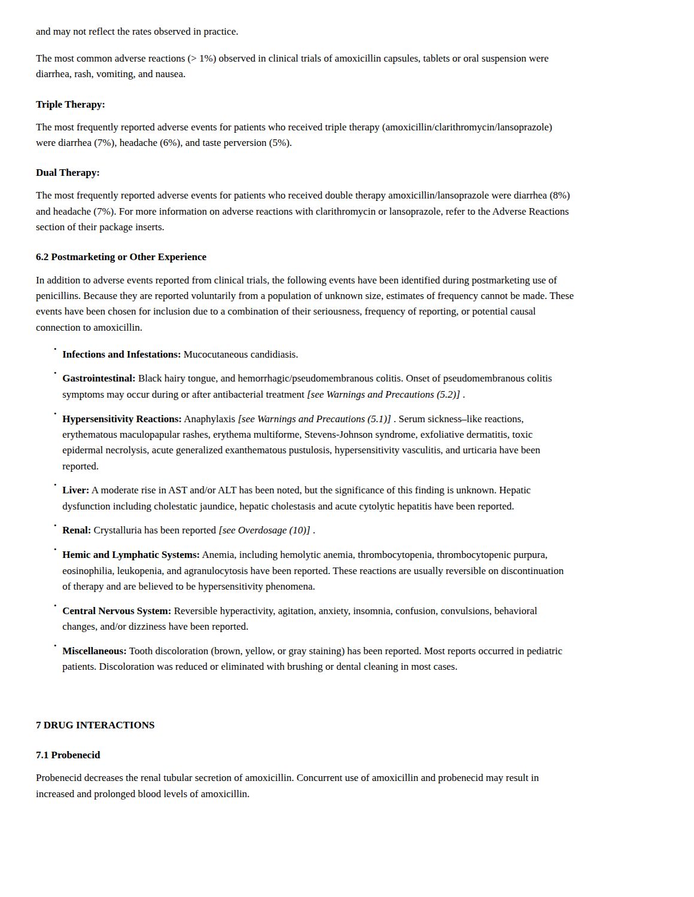and may not reflect the rates observed in practice.
The most common adverse reactions (> 1%) observed in clinical trials of amoxicillin capsules, tablets or oral suspension were diarrhea, rash, vomiting, and nausea.
Triple Therapy:
The most frequently reported adverse events for patients who received triple therapy (amoxicillin/clarithromycin/lansoprazole) were diarrhea (7%), headache (6%), and taste perversion (5%).
Dual Therapy:
The most frequently reported adverse events for patients who received double therapy amoxicillin/lansoprazole were diarrhea (8%) and headache (7%). For more information on adverse reactions with clarithromycin or lansoprazole, refer to the Adverse Reactions section of their package inserts.
6.2 Postmarketing or Other Experience
In addition to adverse events reported from clinical trials, the following events have been identified during postmarketing use of penicillins. Because they are reported voluntarily from a population of unknown size, estimates of frequency cannot be made. These events have been chosen for inclusion due to a combination of their seriousness, frequency of reporting, or potential causal connection to amoxicillin.
Infections and Infestations: Mucocutaneous candidiasis.
Gastrointestinal: Black hairy tongue, and hemorrhagic/pseudomembranous colitis. Onset of pseudomembranous colitis symptoms may occur during or after antibacterial treatment [see Warnings and Precautions (5.2)] .
Hypersensitivity Reactions: Anaphylaxis [see Warnings and Precautions (5.1)] . Serum sickness–like reactions, erythematous maculopapular rashes, erythema multiforme, Stevens-Johnson syndrome, exfoliative dermatitis, toxic epidermal necrolysis, acute generalized exanthematous pustulosis, hypersensitivity vasculitis, and urticaria have been reported.
Liver: A moderate rise in AST and/or ALT has been noted, but the significance of this finding is unknown. Hepatic dysfunction including cholestatic jaundice, hepatic cholestasis and acute cytolytic hepatitis have been reported.
Renal: Crystalluria has been reported [see Overdosage (10)] .
Hemic and Lymphatic Systems: Anemia, including hemolytic anemia, thrombocytopenia, thrombocytopenic purpura, eosinophilia, leukopenia, and agranulocytosis have been reported. These reactions are usually reversible on discontinuation of therapy and are believed to be hypersensitivity phenomena.
Central Nervous System: Reversible hyperactivity, agitation, anxiety, insomnia, confusion, convulsions, behavioral changes, and/or dizziness have been reported.
Miscellaneous: Tooth discoloration (brown, yellow, or gray staining) has been reported. Most reports occurred in pediatric patients. Discoloration was reduced or eliminated with brushing or dental cleaning in most cases.
7 DRUG INTERACTIONS
7.1 Probenecid
Probenecid decreases the renal tubular secretion of amoxicillin. Concurrent use of amoxicillin and probenecid may result in increased and prolonged blood levels of amoxicillin.